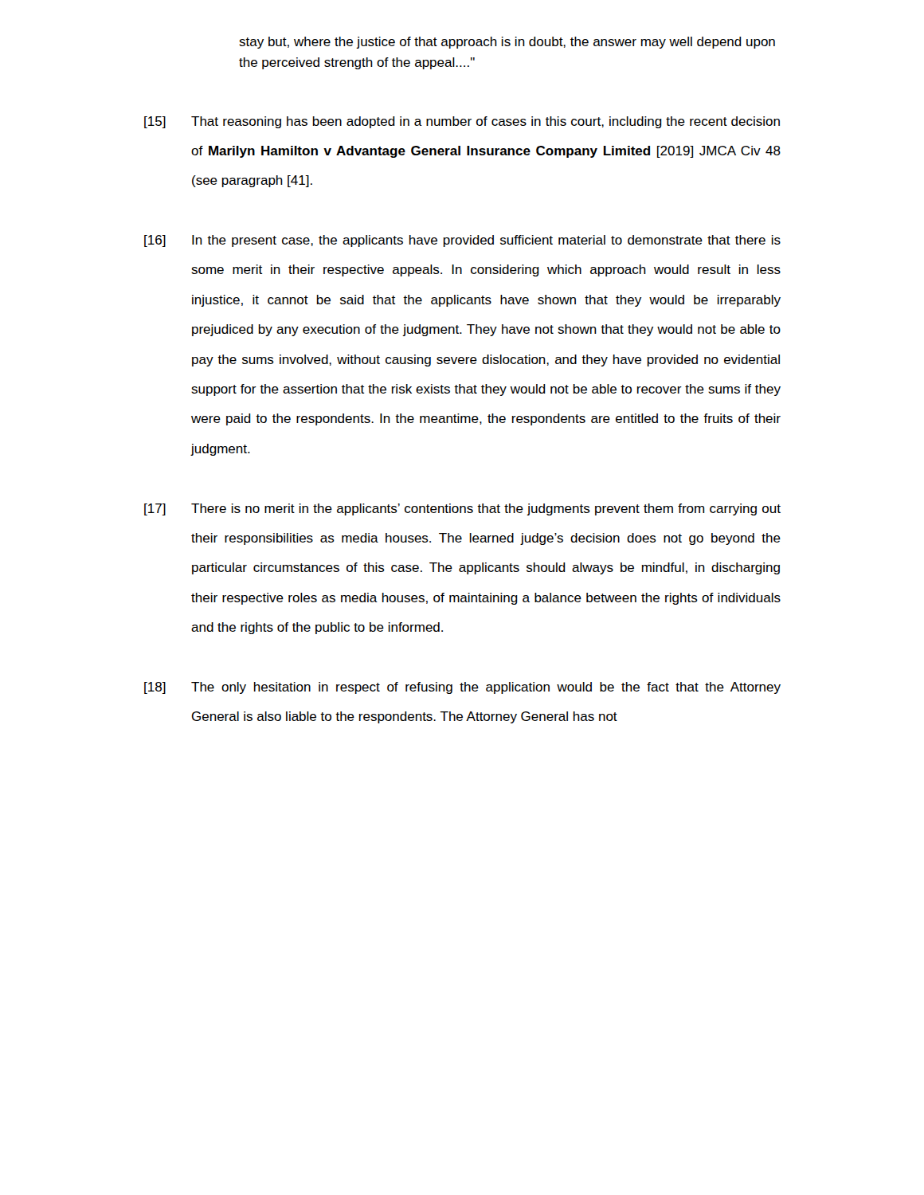stay but, where the justice of that approach is in doubt, the answer may well depend upon the perceived strength of the appeal...."
[15]
That reasoning has been adopted in a number of cases in this court, including the recent decision of Marilyn Hamilton v Advantage General Insurance Company Limited [2019] JMCA Civ 48 (see paragraph [41].
[16]
In the present case, the applicants have provided sufficient material to demonstrate that there is some merit in their respective appeals. In considering which approach would result in less injustice, it cannot be said that the applicants have shown that they would be irreparably prejudiced by any execution of the judgment. They have not shown that they would not be able to pay the sums involved, without causing severe dislocation, and they have provided no evidential support for the assertion that the risk exists that they would not be able to recover the sums if they were paid to the respondents. In the meantime, the respondents are entitled to the fruits of their judgment.
[17]
There is no merit in the applicants’ contentions that the judgments prevent them from carrying out their responsibilities as media houses. The learned judge’s decision does not go beyond the particular circumstances of this case. The applicants should always be mindful, in discharging their respective roles as media houses, of maintaining a balance between the rights of individuals and the rights of the public to be informed.
[18]
The only hesitation in respect of refusing the application would be the fact that the Attorney General is also liable to the respondents. The Attorney General has not